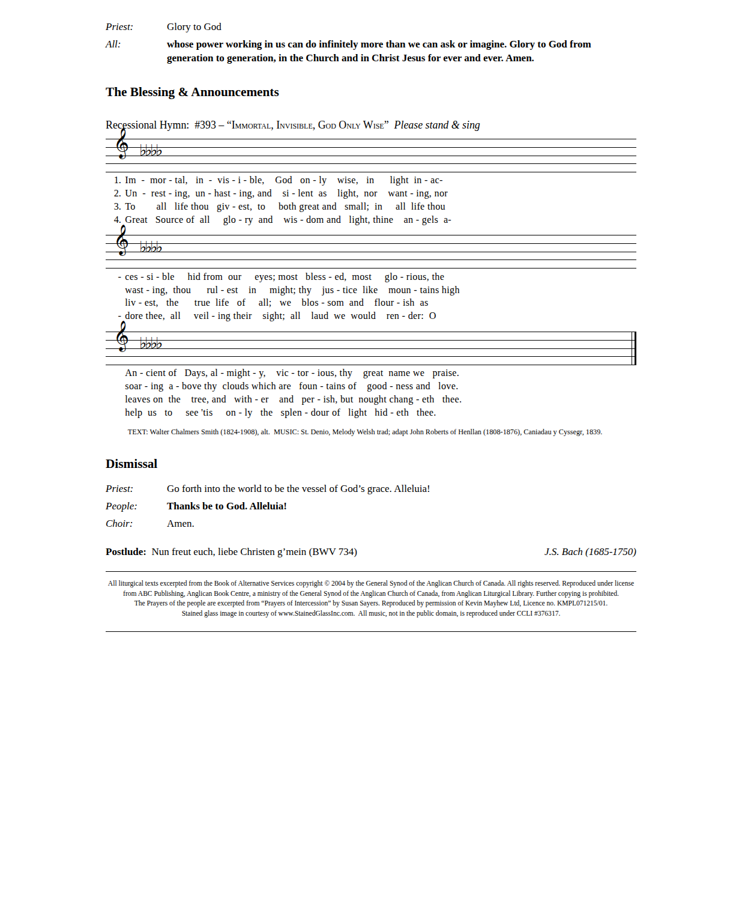Priest:
Glory to God
All:
whose power working in us can do infinitely more than we can ask or imagine. Glory to God from generation to generation, in the Church and in Christ Jesus for ever and ever. Amen.
The Blessing & Announcements
Recessional Hymn: #393 – “Immortal, Invisible, God Only Wise” Please stand & sing
𝄞 ♭♭♭♭
1. Im - mor - tal, in - vis - i - ble, God on - ly wise, in light in - ac-
2. Un - rest - ing, un - hast - ing, and si - lent as light, nor want - ing, nor
3. To all life thou giv - est, to both great and small; in all life thou
4. Great Source of all glo - ry and wis - dom and light, thine an - gels a-
𝄞 ♭♭♭♭
-ces - si - ble hid from our eyes; most bless - ed, most glo - rious, the
wast - ing, thou rul - est in might; thy jus - tice like moun - tains high
liv - est, the true life of all; we blos - som and flour - ish as
-dore thee, all veil - ing their sight; all laud we would ren - der: O
𝄞 ♭♭♭♭
An - cient of Days, al - might - y, vic - tor - ious, thy great name we praise.
soar - ing a - bove thy clouds which are foun - tains of good - ness and love.
leaves on the tree, and with - er and per - ish, but nought chang - eth thee.
help us to see 'tis on - ly the splen - dour of light hid - eth thee.
TEXT: Walter Chalmers Smith (1824-1908), alt. MUSIC: St. Denio, Melody Welsh trad; adapt John Roberts of Henllan (1808-1876), Caniadau y Cyssegr, 1839.
Dismissal
Priest:
Go forth into the world to be the vessel of God’s grace. Alleluia!
People:
Thanks be to God. Alleluia!
Choir:
Amen.
Postlude: Nun freut euch, liebe Christen g’mein (BWV 734)J.S. Bach (1685-1750)
All liturgical texts excerpted from the Book of Alternative Services copyright © 2004 by the General Synod of the Anglican Church of Canada. All rights reserved. Reproduced under license from ABC Publishing, Anglican Book Centre, a ministry of the General Synod of the Anglican Church of Canada, from Anglican Liturgical Library. Further copying is prohibited.
The Prayers of the people are excerpted from “Prayers of Intercession” by Susan Sayers. Reproduced by permission of Kevin Mayhew Ltd, Licence no. KMPL071215/01.
Stained glass image in courtesy of www.StainedGlassInc.com. All music, not in the public domain, is reproduced under CCLI #376317.